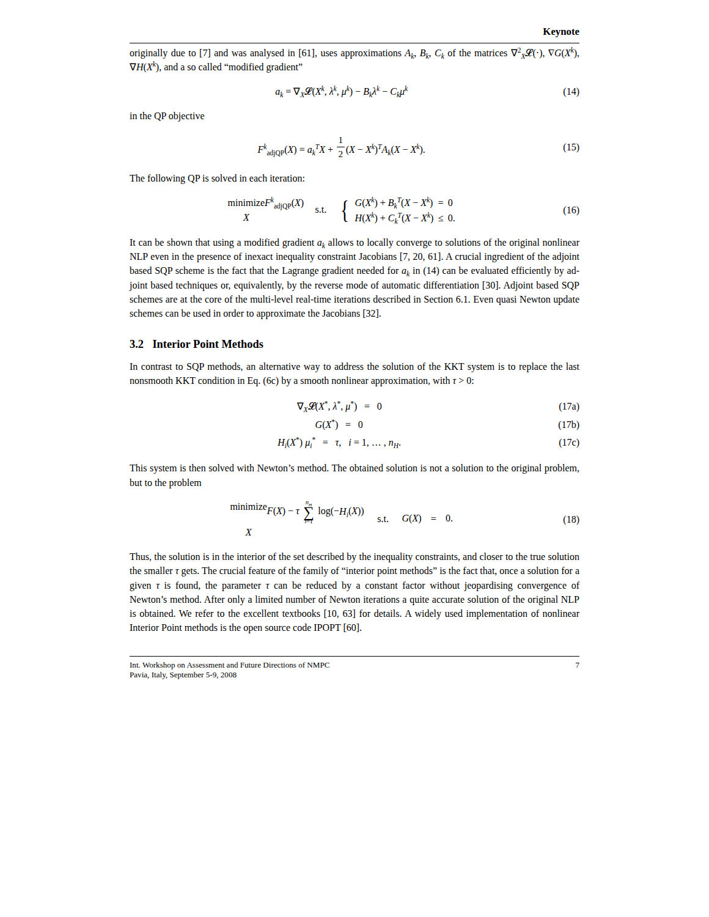Keynote
originally due to [7] and was analysed in [61], uses approximations Ak, Bk, Ck of the matrices ∇2X𝓛(·), ∇G(Xk), ∇H(Xk), and a so called “modified gradient”
ak = ∇X𝓛(Xk, λk, μk) − Bkλk − Ckμk
(14)
in the QP objective
FkadjQP(X) = akTX + 12(X − Xk)TAk(X − Xk).
(15)
The following QP is solved in each iteration:
minimize FkadjQP(X) X s.t. { G(Xk) + BkT(X − Xk)=0 H(Xk) + CkT(X − Xk)≤0.
(16)
It can be shown that using a modified gradient ak allows to locally converge to solutions of the original nonlinear NLP even in the presence of inexact inequality constraint Jacobians [7, 20, 61]. A crucial ingredient of the adjoint based SQP scheme is the fact that the Lagrange gradient needed for ak in (14) can be evaluated efficiently by adjoint based techniques or, equivalently, by the reverse mode of automatic differentiation [30]. Adjoint based SQP schemes are at the core of the multi-level real-time iterations described in Section 6.1. Even quasi Newton update schemes can be used in order to approximate the Jacobians [32].
3.2 Interior Point Methods
In contrast to SQP methods, an alternative way to address the solution of the KKT system is to replace the last nonsmooth KKT condition in Eq. (6c) by a smooth nonlinear approximation, with τ > 0:
| ∇ X 𝓛( X * , λ * , μ * ) | = | 0 |
(17a)
| G ( X * ) | = | 0 |
(17b)
| H i ( X * ) μ i * | = | τ , i = 1, … , n H . |
(17c)
This system is then solved with Newton’s method. The obtained solution is not a solution to the original problem, but to the problem
minimize F(X) − τ nH ∑ i=1 log(−Hi(X)) X s.t. G(X) = 0.
(18)
Thus, the solution is in the interior of the set described by the inequality constraints, and closer to the true solution the smaller τ gets. The crucial feature of the family of “interior point methods” is the fact that, once a solution for a given τ is found, the parameter τ can be reduced by a constant factor without jeopardising convergence of Newton’s method. After only a limited number of Newton iterations a quite accurate solution of the original NLP is obtained. We refer to the excellent textbooks [10, 63] for details. A widely used implementation of nonlinear Interior Point methods is the open source code IPOPT [60].
Int. Workshop on Assessment and Future Directions of NMPC
Pavia, Italy, September 5-9, 2008
7